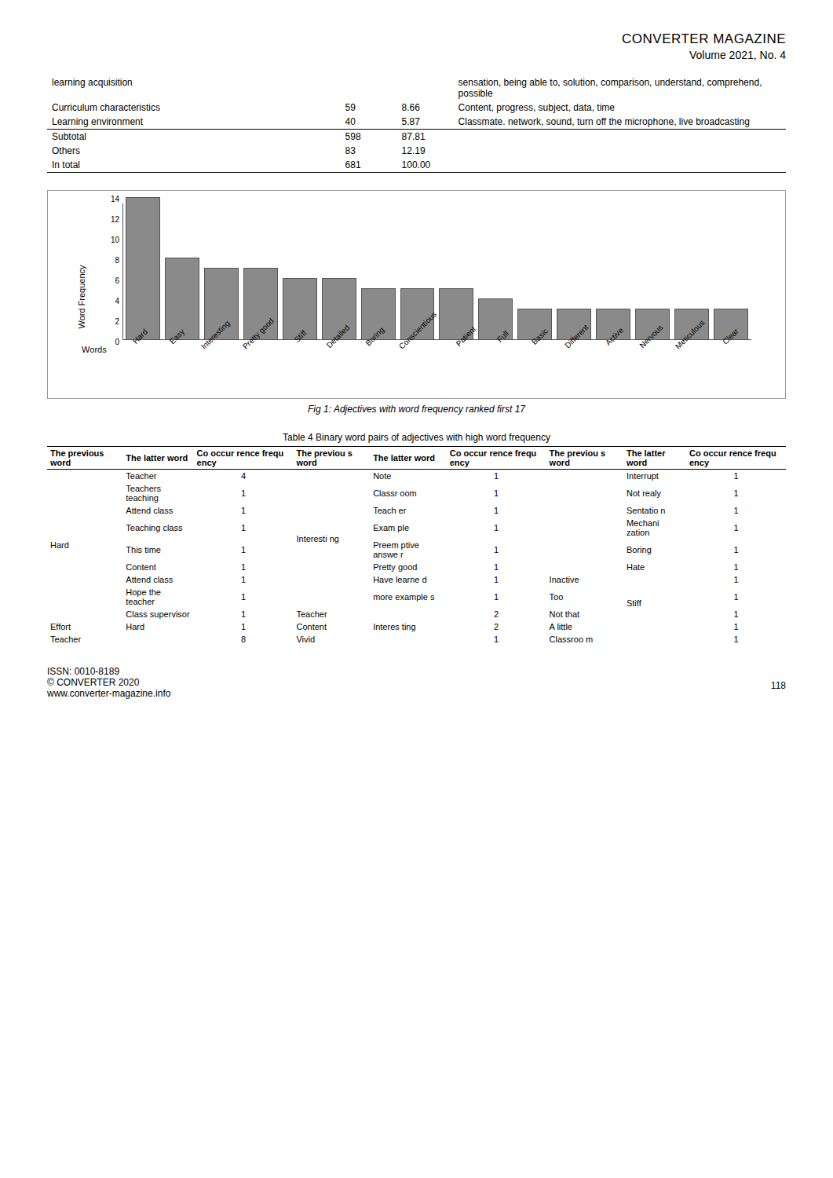CONVERTER MAGAZINE
Volume 2021, No. 4
| learning acquisition | | | sensation, being able to, solution, comparison, understand, comprehend, possible |
| Curriculum characteristics | 59 | 8.66 | Content, progress, subject, data, time |
| Learning environment | 40 | 5.87 | Classmate. network, sound, turn off the microphone, live broadcasting |
| Subtotal | 598 | 87.81 | |
| Others | 83 | 12.19 | |
| In total | 681 | 100.00 | |
Word Frequency
14 12 10 8 6 4 2 0
Words
Hard Easy Interesting Pretty good Stiff Detailed Boring Conscientious Patient Full Basic Different Active Nervous Meticulous Clear
Fig 1: Adjectives with word frequency ranked first 17
Table 4 Binary word pairs of adjectives with high word frequency
| The previous word | The latter word | Co occur rence frequ ency | The previou s word | The latter word | Co occur rence frequ ency | The previou s word | The latter word | Co occur rence frequ ency |
| --- | --- | --- | --- | --- | --- | --- | --- | --- |
| Hard | Teacher | 4 | Interesti ng | Note | 1 | | Interrupt | 1 |
| Teachers teaching | 1 | Classr oom | 1 | Not realy | 1 |
| Attend class | 1 | Teach er | 1 | Sentatio n | 1 |
| Teaching class | 1 | Exam ple | 1 | Mechani zation | 1 |
| This time | 1 | Preem ptive answe r | 1 | Boring | 1 |
| Content | 1 | Pretty good | 1 | Hate | 1 |
| Attend class | 1 | Have learne d | 1 | Inactive | | 1 |
| Hope the teacher | 1 | more example s | 1 | Too | Stiff | 1 |
| Class supervisor | 1 | Teacher | Interes ting | 2 | Not that | 1 |
| Effort | Hard | 1 | Content | 2 | A little | | 1 |
| Teacher | | 8 | Vivid | 1 | Classroo m | | 1 |
ISSN: 0010-8189
© CONVERTER 2020
www.converter-magazine.info 118